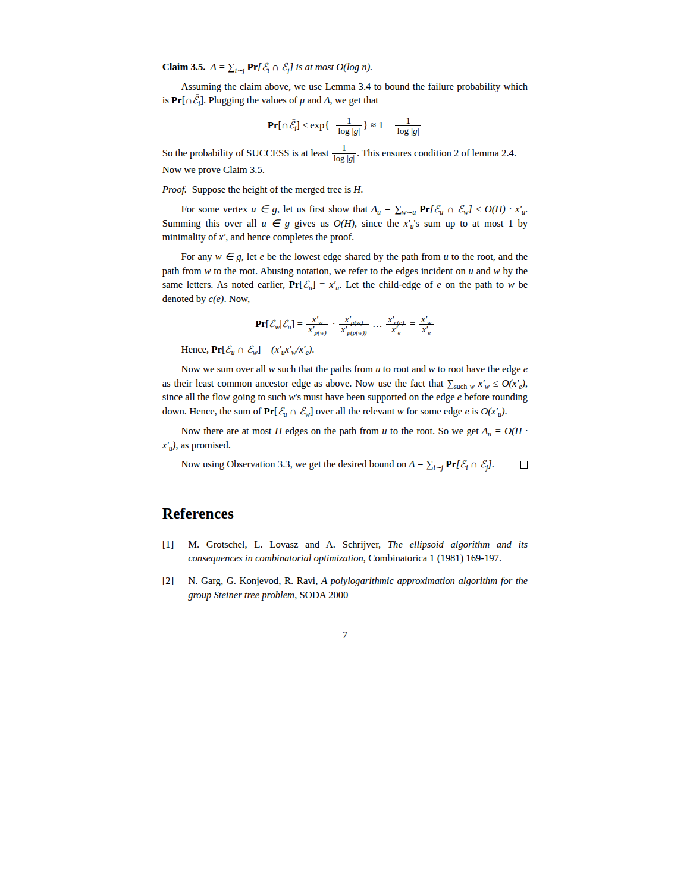Claim 3.5. Δ = ∑i∼j Pr[ℰi ∩ ℰj] is at most O(log n).
Assuming the claim above, we use Lemma 3.4 to bound the failure probability which is Pr[∩ℰ̄i]. Plugging the values of μ and Δ, we get that
Pr[∩ℰ̄i] ≤ exp{−1 log |g|} ≈ 1 − 1 log |g|
So the probability of SUCCESS is at least 1 log |g|. This ensures condition 2 of lemma 2.4.
Now we prove Claim 3.5.
Proof. Suppose the height of the merged tree is H.
For some vertex u ∈ g, let us first show that Δu = ∑w∼u Pr[ℰu ∩ ℰw] ≤ O(H) · x′u. Summing this over all u ∈ g gives us O(H), since the x′u's sum up to at most 1 by minimality of x′, and hence completes the proof.
For any w ∈ g, let e be the lowest edge shared by the path from u to the root, and the path from w to the root. Abusing notation, we refer to the edges incident on u and w by the same letters. As noted earlier, Pr[ℰu] = x′u. Let the child-edge of e on the path to w be denoted by c(e). Now,
Pr[ℰw|ℰu] = x′w x′p(w) · x′p(w) x′p(p(w)) … x′c(e) x′e = x′w x′e
Hence, Pr[ℰu ∩ ℰw] = (x′ux′w/x′e).
Now we sum over all w such that the paths from u to root and w to root have the edge e as their least common ancestor edge as above. Now use the fact that ∑such w x′w ≤ O(x′e), since all the flow going to such w's must have been supported on the edge e before rounding down. Hence, the sum of Pr[ℰu ∩ ℰw] over all the relevant w for some edge e is O(x′u).
Now there are at most H edges on the path from u to the root. So we get Δu = O(H · x′u), as promised.
Now using Observation 3.3, we get the desired bound on Δ = ∑i∼j Pr[ℰi ∩ ℰj].
References
[1] M. Grotschel, L. Lovasz and A. Schrijver, The ellipsoid algorithm and its consequences in combinatorial optimization, Combinatorica 1 (1981) 169-197.
[2] N. Garg, G. Konjevod, R. Ravi, A polylogarithmic approximation algorithm for the group Steiner tree problem, SODA 2000
7